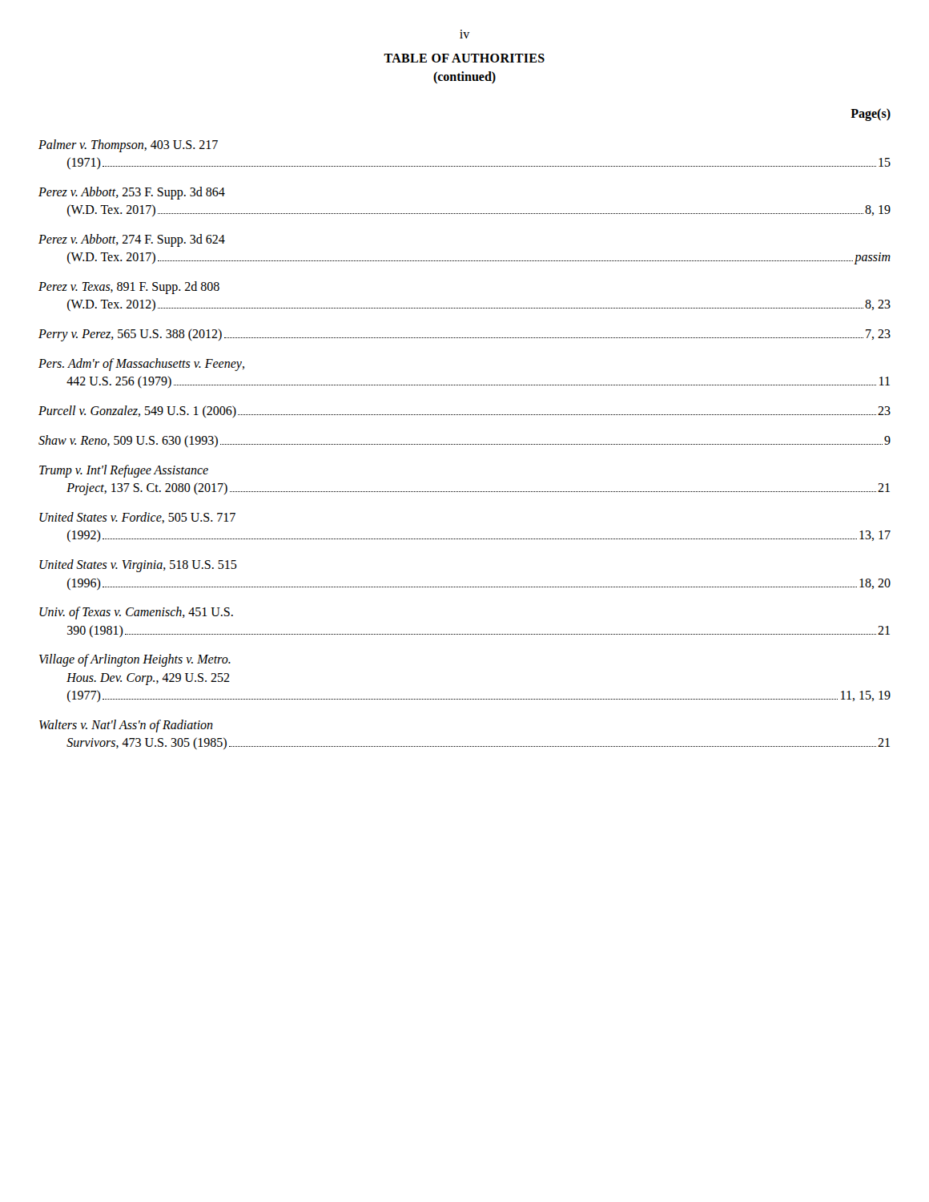iv
TABLE OF AUTHORITIES
(continued)
Page(s)
Palmer v. Thompson, 403 U.S. 217
(1971) 15
Perez v. Abbott, 253 F. Supp. 3d 864
(W.D. Tex. 2017) 8, 19
Perez v. Abbott, 274 F. Supp. 3d 624
(W.D. Tex. 2017) passim
Perez v. Texas, 891 F. Supp. 2d 808
(W.D. Tex. 2012) 8, 23
Perry v. Perez, 565 U.S. 388 (2012) 7, 23
Pers. Adm'r of Massachusetts v. Feeney,
442 U.S. 256 (1979) 11
Purcell v. Gonzalez, 549 U.S. 1 (2006) 23
Shaw v. Reno, 509 U.S. 630 (1993) 9
Trump v. Int'l Refugee Assistance
Project, 137 S. Ct. 2080 (2017) 21
United States v. Fordice, 505 U.S. 717
(1992) 13, 17
United States v. Virginia, 518 U.S. 515
(1996) 18, 20
Univ. of Texas v. Camenisch, 451 U.S.
390 (1981) 21
Village of Arlington Heights v. Metro.
Hous. Dev. Corp., 429 U.S. 252
(1977) 11, 15, 19
Walters v. Nat'l Ass'n of Radiation
Survivors, 473 U.S. 305 (1985) 21